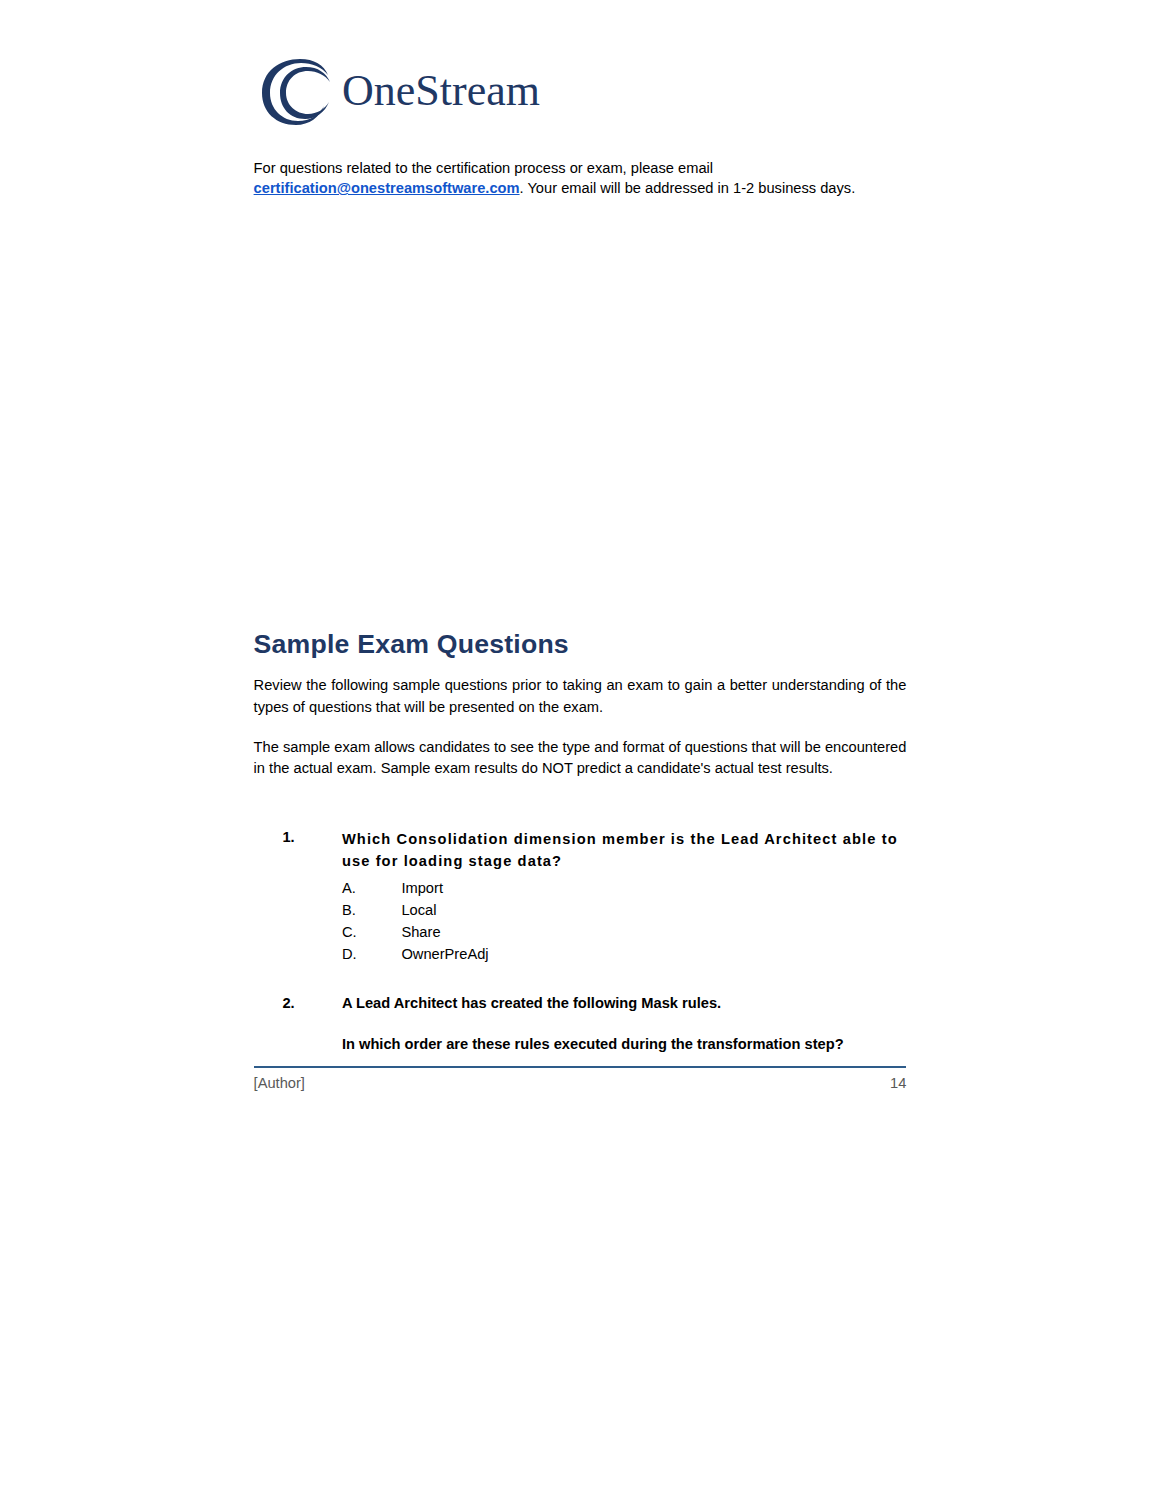OneStream
For questions related to the certification process or exam, please email certification@onestreamsoftware.com. Your email will be addressed in 1-2 business days.
Sample Exam Questions
Review the following sample questions prior to taking an exam to gain a better understanding of the types of questions that will be presented on the exam.
The sample exam allows candidates to see the type and format of questions that will be encountered in the actual exam. Sample exam results do NOT predict a candidate's actual test results.
1.
Which Consolidation dimension member is the Lead Architect able to use for loading stage data?
A.
Import
B.
Local
C.
Share
D.
OwnerPreAdj
2.
A Lead Architect has created the following Mask rules.
In which order are these rules executed during the transformation step?
[Author] 14